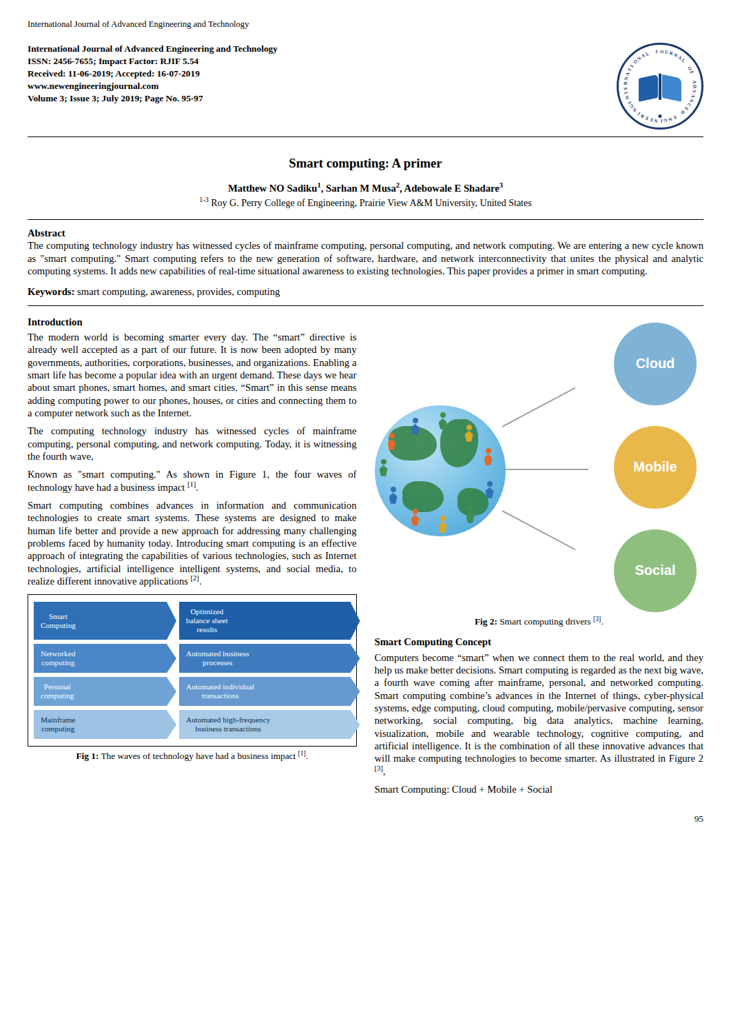International Journal of Advanced Engineering and Technology
International Journal of Advanced Engineering and Technology
ISSN: 2456-7655; Impact Factor: RJIF 5.54
Received: 11-06-2019; Accepted: 16-07-2019
www.newengineeringjournal.com
Volume 3; Issue 3; July 2019; Page No. 95-97
I N T E R N A T I O N A L J O U R N A L O F A D V A N C E D E N G I N E E R I N G
Smart computing: A primer
Matthew NO Sadiku1, Sarhan M Musa2, Adebowale E Shadare3
1-3 Roy G. Perry College of Engineering, Prairie View A&M University, United States
Abstract
The computing technology industry has witnessed cycles of mainframe computing, personal computing, and network computing. We are entering a new cycle known as "smart computing." Smart computing refers to the new generation of software, hardware, and network interconnectivity that unites the physical and analytic computing systems. It adds new capabilities of real-time situational awareness to existing technologies. This paper provides a primer in smart computing.
Keywords: smart computing, awareness, provides, computing
Introduction
The modern world is becoming smarter every day. The “smart” directive is already well accepted as a part of our future. It is now been adopted by many governments, authorities, corporations, businesses, and organizations. Enabling a smart life has become a popular idea with an urgent demand. These days we hear about smart phones, smart homes, and smart cities. “Smart” in this sense means adding computing power to our phones, houses, or cities and connecting them to a computer network such as the Internet.
The computing technology industry has witnessed cycles of mainframe computing, personal computing, and network computing. Today, it is witnessing the fourth wave,
Known as "smart computing." As shown in Figure 1, the four waves of technology have had a business impact [1].
Smart computing combines advances in information and communication technologies to create smart systems. These systems are designed to make human life better and provide a new approach for addressing many challenging problems faced by humanity today. Introducing smart computing is an effective approach of integrating the capabilities of various technologies, such as Internet technologies, artificial intelligence intelligent systems, and social media, to realize different innovative applications [2].
Smart
Computing
Optimized
balance sheet
results
Networked
computing
Automated business
processes
Personal
computing
Automated individual
transactions
Mainframe
computing
Automated high-frequency
business transactions
Fig 1: The waves of technology have had a business impact [1].
Cloud
Mobile
Social
Fig 2: Smart computing drivers [3].
Smart Computing Concept
Computers become “smart” when we connect them to the real world, and they help us make better decisions. Smart computing is regarded as the next big wave, a fourth wave coming after mainframe, personal, and networked computing. Smart computing combine’s advances in the Internet of things, cyber-physical systems, edge computing, cloud computing, mobile/pervasive computing, sensor networking, social computing, big data analytics, machine learning, visualization, mobile and wearable technology, cognitive computing, and artificial intelligence. It is the combination of all these innovative advances that will make computing technologies to become smarter. As illustrated in Figure 2 [3],
Smart Computing: Cloud + Mobile + Social
95